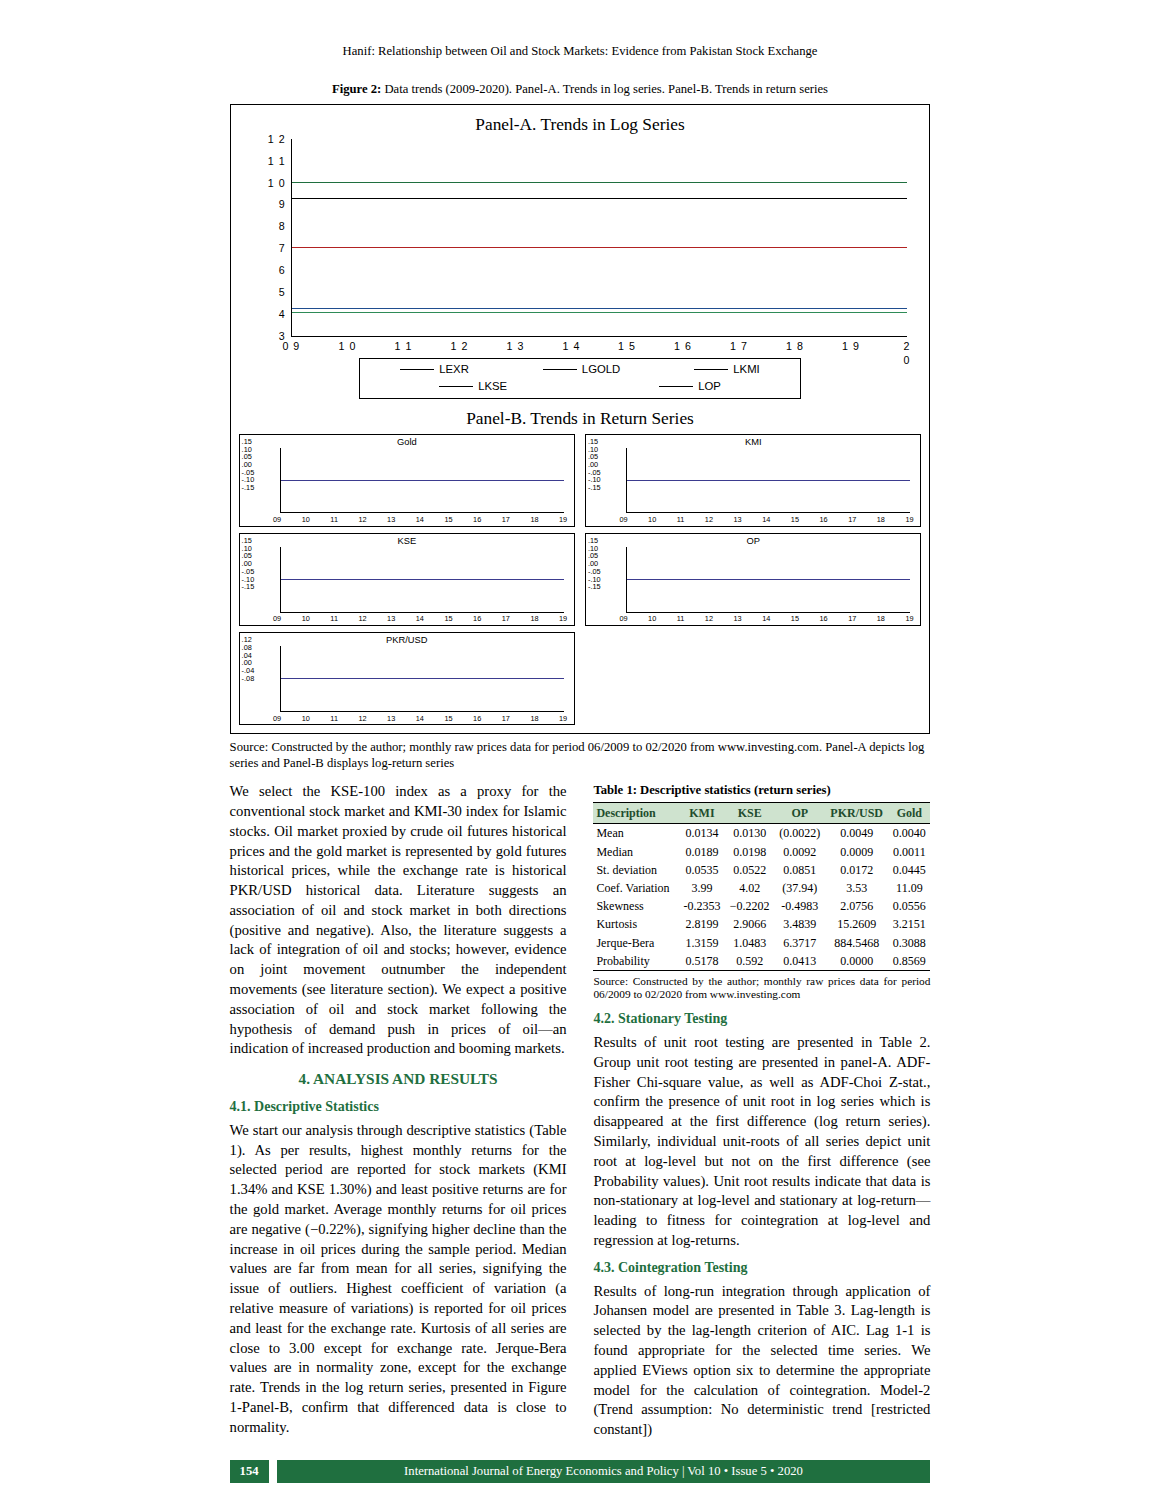Hanif: Relationship between Oil and Stock Markets: Evidence from Pakistan Stock Exchange
Figure 2: Data trends (2009-2020). Panel-A. Trends in log series. Panel-B. Trends in return series
Panel-A. Trends in Log Series
1 2 1 1 1 0 9 8 7 6 5 4 3
0 9 1 0 1 1 1 2 1 3 1 4 1 5 1 6 1 7 1 8 1 9 2 0
LEXR
LGOLD
LKMI
LKSE
LOP
Panel-B. Trends in Return Series
Gold
.15
.10
.05
.00
-.05
-.10
-.15
0910111213141516171819
KMI
.15
.10
.05
.00
-.05
-.10
-.15
0910111213141516171819
KSE
.15
.10
.05
.00
-.05
-.10
-.15
0910111213141516171819
OP
.15
.10
.05
.00
-.05
-.10
-.15
0910111213141516171819
PKR/USD
.12
.08
.04
.00
-.04
-.08
0910111213141516171819
Source: Constructed by the author; monthly raw prices data for period 06/2009 to 02/2020 from www.investing.com. Panel-A depicts log series and Panel-B displays log-return series
We select the KSE-100 index as a proxy for the conventional stock market and KMI-30 index for Islamic stocks. Oil market proxied by crude oil futures historical prices and the gold market is represented by gold futures historical prices, while the exchange rate is historical PKR/USD historical data. Literature suggests an association of oil and stock market in both directions (positive and negative). Also, the literature suggests a lack of integration of oil and stocks; however, evidence on joint movement outnumber the independent movements (see literature section). We expect a positive association of oil and stock market following the hypothesis of demand push in prices of oil—an indication of increased production and booming markets.
4. ANALYSIS AND RESULTS
4.1. Descriptive Statistics
We start our analysis through descriptive statistics (Table 1). As per results, highest monthly returns for the selected period are reported for stock markets (KMI 1.34% and KSE 1.30%) and least positive returns are for the gold market. Average monthly returns for oil prices are negative (−0.22%), signifying higher decline than the increase in oil prices during the sample period. Median values are far from mean for all series, signifying the issue of outliers. Highest coefficient of variation (a relative measure of variations) is reported for oil prices and least for the exchange rate. Kurtosis of all series are close to 3.00 except for exchange rate. Jerque-Bera values are in normality zone, except for the exchange rate. Trends in the log return series, presented in Figure 1-Panel-B, confirm that differenced data is close to normality.
Table 1: Descriptive statistics (return series)
| Description | KMI | KSE | OP | PKR/USD | Gold |
| --- | --- | --- | --- | --- | --- |
| Mean | 0.0134 | 0.0130 | (0.0022) | 0.0049 | 0.0040 |
| Median | 0.0189 | 0.0198 | 0.0092 | 0.0009 | 0.0011 |
| St. deviation | 0.0535 | 0.0522 | 0.0851 | 0.0172 | 0.0445 |
| Coef. Variation | 3.99 | 4.02 | (37.94) | 3.53 | 11.09 |
| Skewness | -0.2353 | −0.2202 | -0.4983 | 2.0756 | 0.0556 |
| Kurtosis | 2.8199 | 2.9066 | 3.4839 | 15.2609 | 3.2151 |
| Jerque-Bera | 1.3159 | 1.0483 | 6.3717 | 884.5468 | 0.3088 |
| Probability | 0.5178 | 0.592 | 0.0413 | 0.0000 | 0.8569 |
Source: Constructed by the author; monthly raw prices data for period 06/2009 to 02/2020 from www.investing.com
4.2. Stationary Testing
Results of unit root testing are presented in Table 2. Group unit root testing are presented in panel-A. ADF-Fisher Chi-square value, as well as ADF-Choi Z-stat., confirm the presence of unit root in log series which is disappeared at the first difference (log return series). Similarly, individual unit-roots of all series depict unit root at log-level but not on the first difference (see Probability values). Unit root results indicate that data is non-stationary at log-level and stationary at log-return—leading to fitness for cointegration at log-level and regression at log-returns.
4.3. Cointegration Testing
Results of long-run integration through application of Johansen model are presented in Table 3. Lag-length is selected by the lag-length criterion of AIC. Lag 1-1 is found appropriate for the selected time series. We applied EViews option six to determine the appropriate model for the calculation of cointegration. Model-2 (Trend assumption: No deterministic trend [restricted constant])
154
International Journal of Energy Economics and Policy | Vol 10 • Issue 5 • 2020